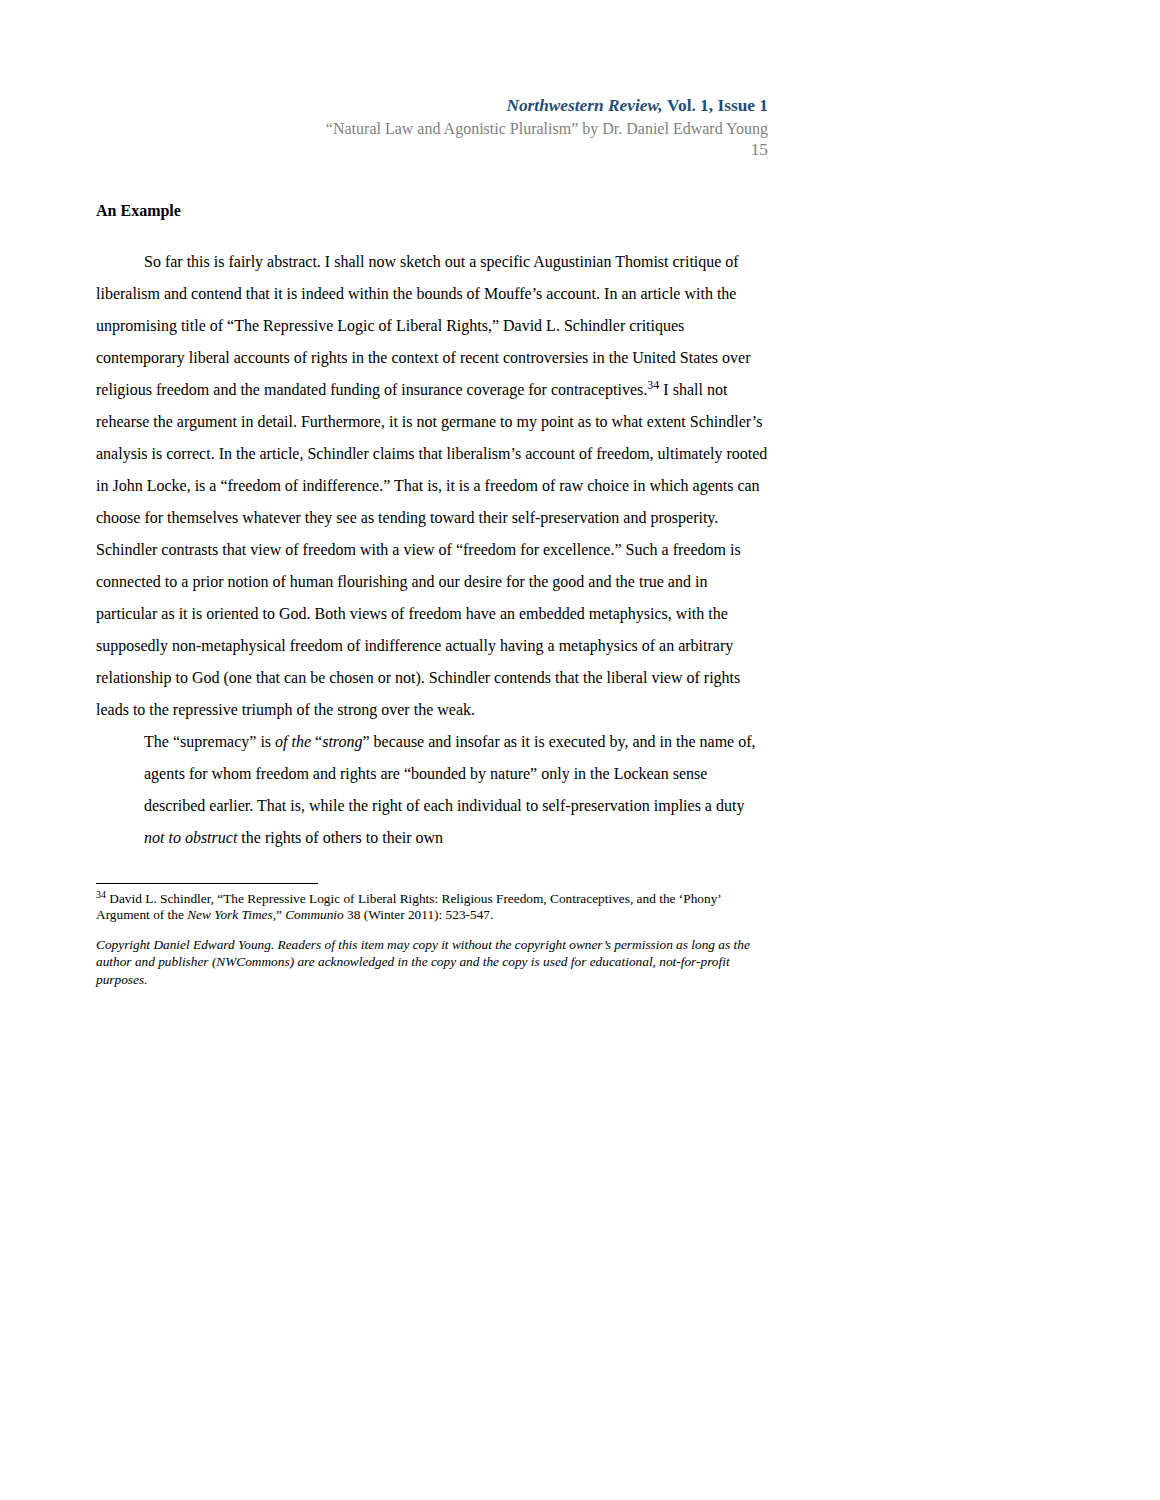Northwestern Review, Vol. 1, Issue 1
“Natural Law and Agonistic Pluralism” by Dr. Daniel Edward Young
15
An Example
So far this is fairly abstract. I shall now sketch out a specific Augustinian Thomist critique of liberalism and contend that it is indeed within the bounds of Mouffe’s account. In an article with the unpromising title of “The Repressive Logic of Liberal Rights,” David L. Schindler critiques contemporary liberal accounts of rights in the context of recent controversies in the United States over religious freedom and the mandated funding of insurance coverage for contraceptives.34 I shall not rehearse the argument in detail. Furthermore, it is not germane to my point as to what extent Schindler’s analysis is correct. In the article, Schindler claims that liberalism’s account of freedom, ultimately rooted in John Locke, is a “freedom of indifference.” That is, it is a freedom of raw choice in which agents can choose for themselves whatever they see as tending toward their self-preservation and prosperity. Schindler contrasts that view of freedom with a view of “freedom for excellence.” Such a freedom is connected to a prior notion of human flourishing and our desire for the good and the true and in particular as it is oriented to God. Both views of freedom have an embedded metaphysics, with the supposedly non-metaphysical freedom of indifference actually having a metaphysics of an arbitrary relationship to God (one that can be chosen or not). Schindler contends that the liberal view of rights leads to the repressive triumph of the strong over the weak.
The “supremacy” is of the “strong” because and insofar as it is executed by, and in the name of, agents for whom freedom and rights are “bounded by nature” only in the Lockean sense described earlier. That is, while the right of each individual to self-preservation implies a duty not to obstruct the rights of others to their own
34 David L. Schindler, “The Repressive Logic of Liberal Rights: Religious Freedom, Contraceptives, and the ‘Phony’ Argument of the New York Times,” Communio 38 (Winter 2011): 523-547.
Copyright Daniel Edward Young. Readers of this item may copy it without the copyright owner’s permission as long as the author and publisher (NWCommons) are acknowledged in the copy and the copy is used for educational, not-for-profit purposes.